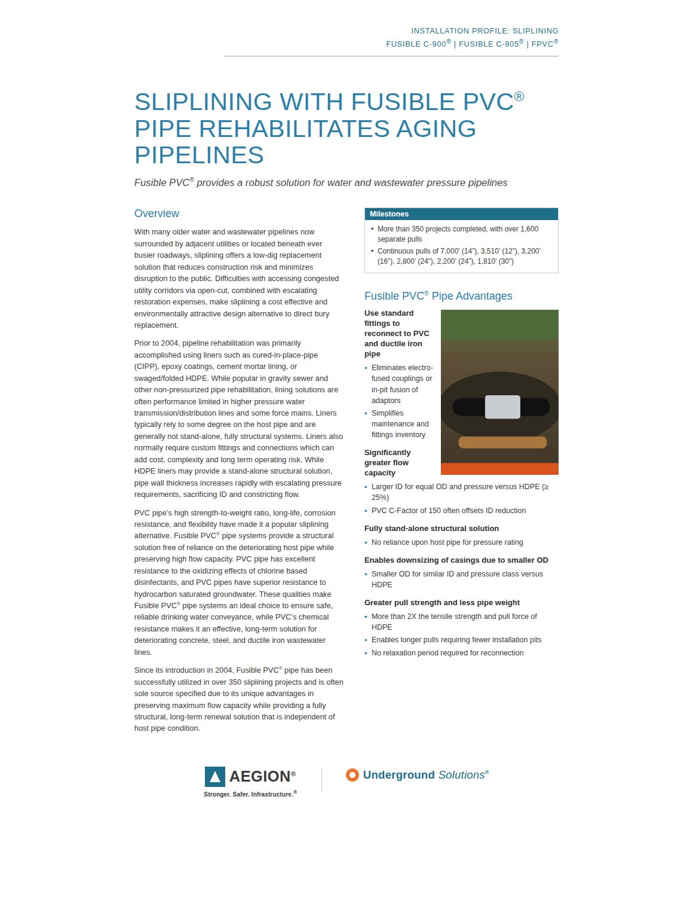Installation Profile: Sliplining
Fusible C-900® | Fusible C-905® | FPVC®
Sliplining with Fusible PVC® Pipe Rehabilitates Aging Pipelines
Fusible PVC® provides a robust solution for water and wastewater pressure pipelines
Overview
With many older water and wastewater pipelines now surrounded by adjacent utilities or located beneath ever busier roadways, sliplining offers a low-dig replacement solution that reduces construction risk and minimizes disruption to the public. Difficulties with accessing congested utility corridors via open-cut, combined with escalating restoration expenses, make sliplining a cost effective and environmentally attractive design alternative to direct bury replacement.
Prior to 2004, pipeline rehabilitation was primarily accomplished using liners such as cured-in-place-pipe (CIPP), epoxy coatings, cement mortar lining, or swaged/folded HDPE. While popular in gravity sewer and other non-pressurized pipe rehabilitation, lining solutions are often performance limited in higher pressure water transmission/distribution lines and some force mains. Liners typically rely to some degree on the host pipe and are generally not stand-alone, fully structural systems. Liners also normally require custom fittings and connections which can add cost, complexity and long term operating risk. While HDPE liners may provide a stand-alone structural solution, pipe wall thickness increases rapidly with escalating pressure requirements, sacrificing ID and constricting flow.
PVC pipe’s high strength-to-weight ratio, long-life, corrosion resistance, and flexibility have made it a popular sliplining alternative. Fusible PVC® pipe systems provide a structural solution free of reliance on the deteriorating host pipe while preserving high flow capacity. PVC pipe has excellent resistance to the oxidizing effects of chlorine based disinfectants, and PVC pipes have superior resistance to hydrocarbon saturated groundwater. These qualities make Fusible PVC® pipe systems an ideal choice to ensure safe, reliable drinking water conveyance, while PVC’s chemical resistance makes it an effective, long-term solution for deteriorating concrete, steel, and ductile iron wastewater lines.
Since its introduction in 2004, Fusible PVC® pipe has been successfully utilized in over 350 sliplining projects and is often sole source specified due to its unique advantages in preserving maximum flow capacity while providing a fully structural, long-term renewal solution that is independent of host pipe condition.
Milestones
More than 350 projects completed, with over 1,600 separate pulls
Continuous pulls of 7,000’ (14”), 3,510’ (12”), 3,200’ (16”), 2,800’ (24”), 2,200’ (24”), 1,810’ (30”)
Fusible PVC® Pipe Advantages
Use standard fittings to reconnect to PVC and ductile iron pipe
Eliminates electro-fused couplings or in-pit fusion of adaptors
Simplifies maintenance and fittings inventory
Significantly greater flow capacity
Larger ID for equal OD and pressure versus HDPE (≥ 25%)
PVC C-Factor of 150 often offsets ID reduction
Fully stand-alone structural solution
No reliance upon host pipe for pressure rating
Enables downsizing of casings due to smaller OD
Smaller OD for similar ID and pressure class versus HDPE
Greater pull strength and less pipe weight
More than 2X the tensile strength and pull force of HDPE
Enables longer pulls requiring fewer installation pits
No relaxation period required for reconnection
AEGION®
Stronger. Safer. Infrastructure.®
Underground Solutions®